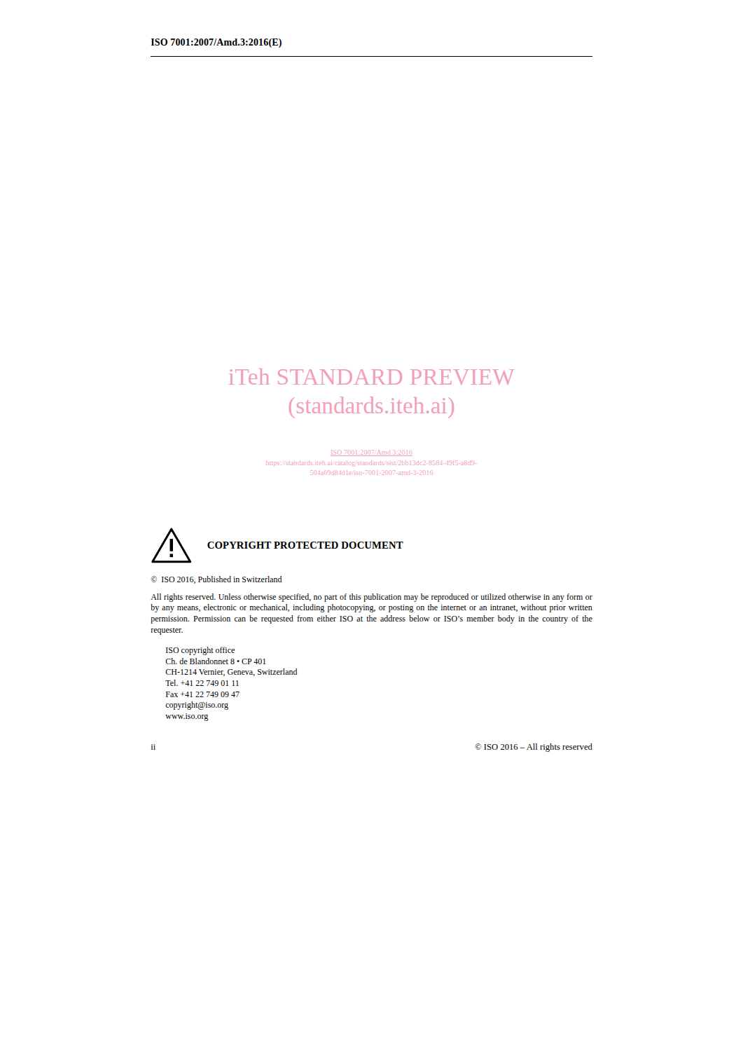ISO 7001:2007/Amd.3:2016(E)
iTeh STANDARD PREVIEW
(standards.iteh.ai)
ISO 7001:2007/Amd 3:2016
https://standards.iteh.ai/catalog/standards/sist/2bb13dc2-8584-49f5-a8d9-
504a69d84d1e/iso-7001-2007-amd-3-2016
COPYRIGHT PROTECTED DOCUMENT
© ISO 2016, Published in Switzerland
All rights reserved. Unless otherwise specified, no part of this publication may be reproduced or utilized otherwise in any form or by any means, electronic or mechanical, including photocopying, or posting on the internet or an intranet, without prior written permission. Permission can be requested from either ISO at the address below or ISO’s member body in the country of the requester.
ISO copyright office
Ch. de Blandonnet 8 • CP 401
CH-1214 Vernier, Geneva, Switzerland
Tel. +41 22 749 01 11
Fax +41 22 749 09 47
copyright@iso.org
www.iso.org
ii
© ISO 2016 – All rights reserved